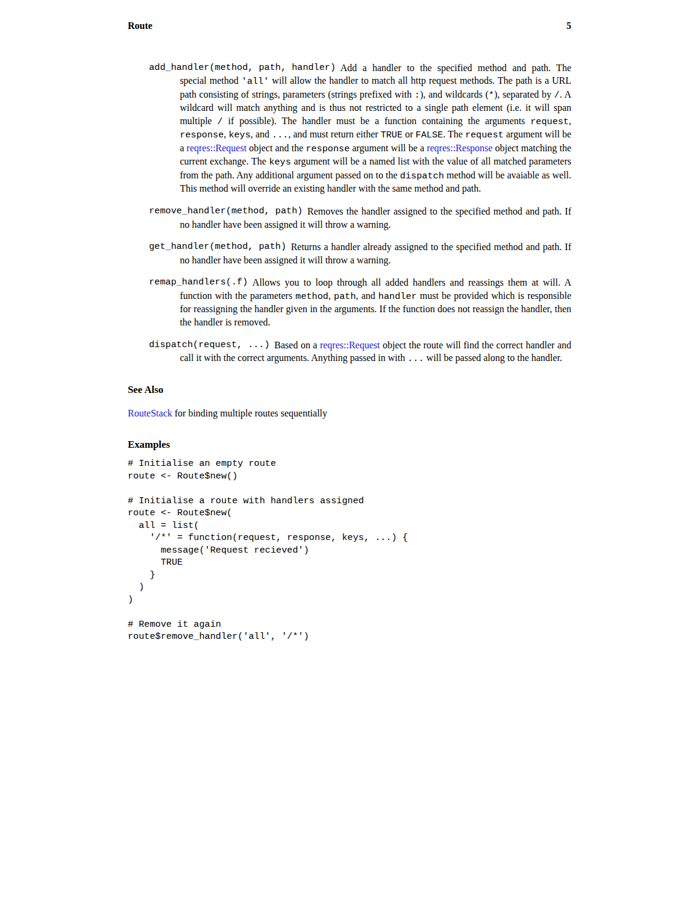Route 5
add_handler(method, path, handler)
Add a handler to the specified method and path. The special method 'all' will allow the handler to match all http request methods. The path is a URL path consisting of strings, parameters (strings prefixed with :), and wildcards (*), separated by /. A wildcard will match anything and is thus not restricted to a single path element (i.e. it will span multiple / if possible). The handler must be a function containing the arguments request, response, keys, and ..., and must return either TRUE or FALSE. The request argument will be a reqres::Request object and the response argument will be a reqres::Response object matching the current exchange. The keys argument will be a named list with the value of all matched parameters from the path. Any additional argument passed on to the dispatch method will be avaiable as well. This method will override an existing handler with the same method and path.
remove_handler(method, path)
Removes the handler assigned to the specified method and path. If no handler have been assigned it will throw a warning.
get_handler(method, path)
Returns a handler already assigned to the specified method and path. If no handler have been assigned it will throw a warning.
remap_handlers(.f)
Allows you to loop through all added handlers and reassings them at will. A function with the parameters method, path, and handler must be provided which is responsible for reassigning the handler given in the arguments. If the function does not reassign the handler, then the handler is removed.
dispatch(request, ...)
Based on a reqres::Request object the route will find the correct handler and call it with the correct arguments. Anything passed in with ... will be passed along to the handler.
See Also
RouteStack for binding multiple routes sequentially
Examples
# Initialise an empty route
route <- Route$new()

# Initialise a route with handlers assigned
route <- Route$new(
  all = list(
    '/*' = function(request, response, keys, ...) {
      message('Request recieved')
      TRUE
    }
  )
)

# Remove it again
route$remove_handler('all', '/*')